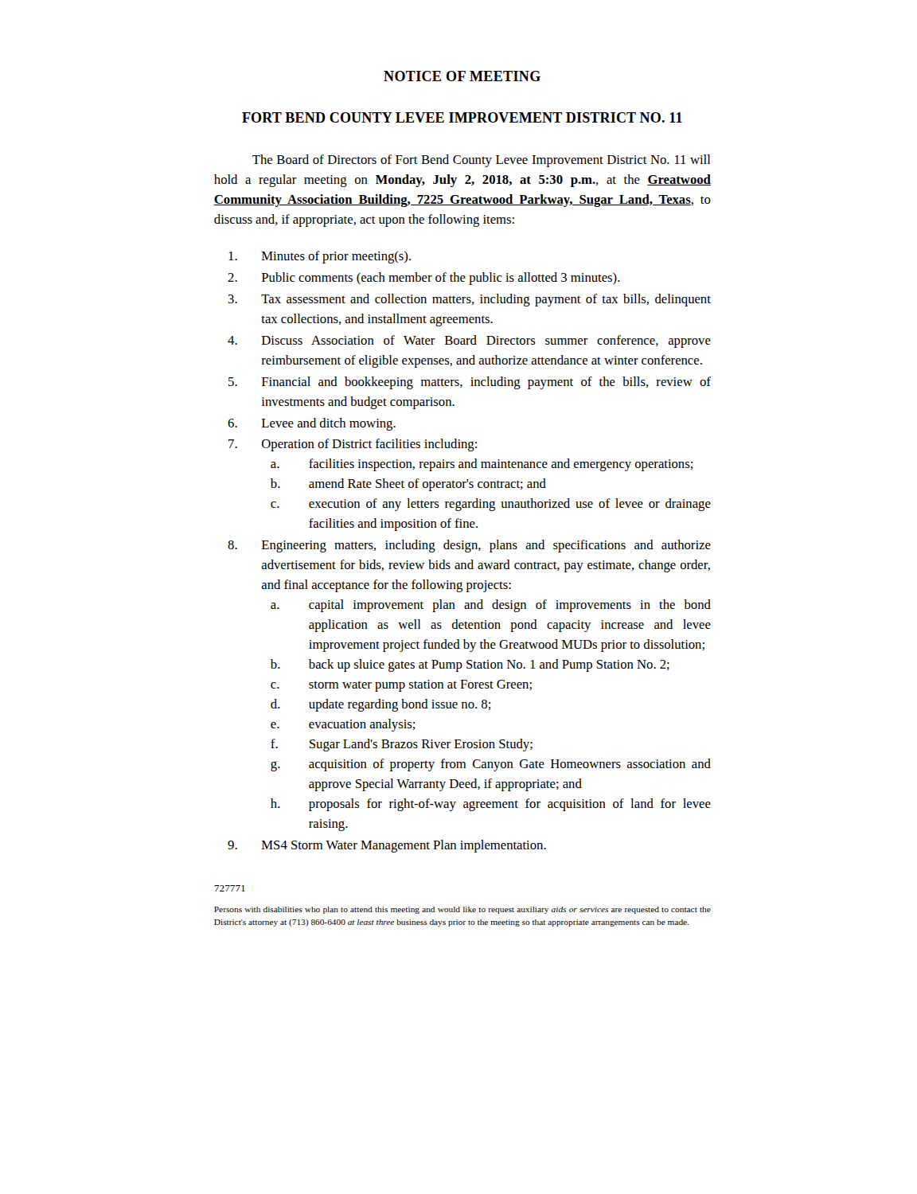NOTICE OF MEETING
FORT BEND COUNTY LEVEE IMPROVEMENT DISTRICT NO. 11
The Board of Directors of Fort Bend County Levee Improvement District No. 11 will hold a regular meeting on Monday, July 2, 2018, at 5:30 p.m., at the Greatwood Community Association Building, 7225 Greatwood Parkway, Sugar Land, Texas, to discuss and, if appropriate, act upon the following items:
Minutes of prior meeting(s).
Public comments (each member of the public is allotted 3 minutes).
Tax assessment and collection matters, including payment of tax bills, delinquent tax collections, and installment agreements.
Discuss Association of Water Board Directors summer conference, approve reimbursement of eligible expenses, and authorize attendance at winter conference.
Financial and bookkeeping matters, including payment of the bills, review of investments and budget comparison.
Levee and ditch mowing.
Operation of District facilities including:
facilities inspection, repairs and maintenance and emergency operations;
amend Rate Sheet of operator's contract; and
execution of any letters regarding unauthorized use of levee or drainage facilities and imposition of fine.
Engineering matters, including design, plans and specifications and authorize advertisement for bids, review bids and award contract, pay estimate, change order, and final acceptance for the following projects:
capital improvement plan and design of improvements in the bond application as well as detention pond capacity increase and levee improvement project funded by the Greatwood MUDs prior to dissolution;
back up sluice gates at Pump Station No. 1 and Pump Station No. 2;
storm water pump station at Forest Green;
update regarding bond issue no. 8;
evacuation analysis;
Sugar Land's Brazos River Erosion Study;
acquisition of property from Canyon Gate Homeowners association and approve Special Warranty Deed, if appropriate; and
proposals for right-of-way agreement for acquisition of land for levee raising.
MS4 Storm Water Management Plan implementation.
727771
Persons with disabilities who plan to attend this meeting and would like to request auxiliary aids or services are requested to contact the District's attorney at (713) 860-6400 at least three business days prior to the meeting so that appropriate arrangements can be made.